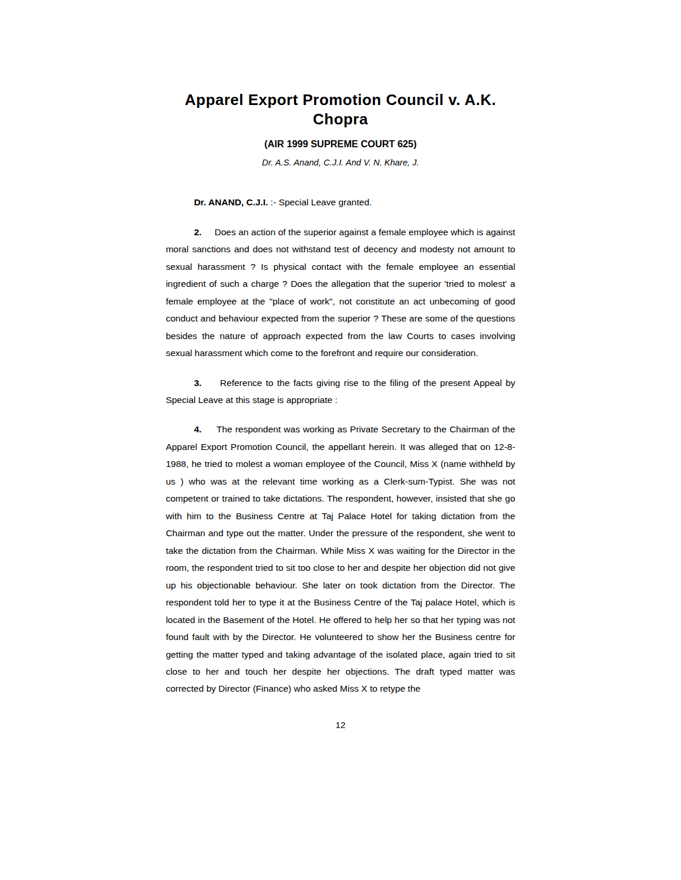Apparel Export Promotion Council v. A.K. Chopra
(AIR 1999 SUPREME COURT 625)
Dr. A.S. Anand, C.J.I. And V. N. Khare, J.
Dr. ANAND, C.J.I. :- Special Leave granted.
2. Does an action of the superior against a female employee which is against moral sanctions and does not withstand test of decency and modesty not amount to sexual harassment ? Is physical contact with the female employee an essential ingredient of such a charge ? Does the allegation that the superior 'tried to molest' a female employee at the "place of work", not constitute an act unbecoming of good conduct and behaviour expected from the superior ? These are some of the questions besides the nature of approach expected from the law Courts to cases involving sexual harassment which come to the forefront and require our consideration.
3. Reference to the facts giving rise to the filing of the present Appeal by Special Leave at this stage is appropriate :
4. The respondent was working as Private Secretary to the Chairman of the Apparel Export Promotion Council, the appellant herein. It was alleged that on 12-8-1988, he tried to molest a woman employee of the Council, Miss X (name withheld by us ) who was at the relevant time working as a Clerk-sum-Typist. She was not competent or trained to take dictations. The respondent, however, insisted that she go with him to the Business Centre at Taj Palace Hotel for taking dictation from the Chairman and type out the matter. Under the pressure of the respondent, she went to take the dictation from the Chairman. While Miss X was waiting for the Director in the room, the respondent tried to sit too close to her and despite her objection did not give up his objectionable behaviour. She later on took dictation from the Director. The respondent told her to type it at the Business Centre of the Taj palace Hotel, which is located in the Basement of the Hotel. He offered to help her so that her typing was not found fault with by the Director. He volunteered to show her the Business centre for getting the matter typed and taking advantage of the isolated place, again tried to sit close to her and touch her despite her objections. The draft typed matter was corrected by Director (Finance) who asked Miss X to retype the
12